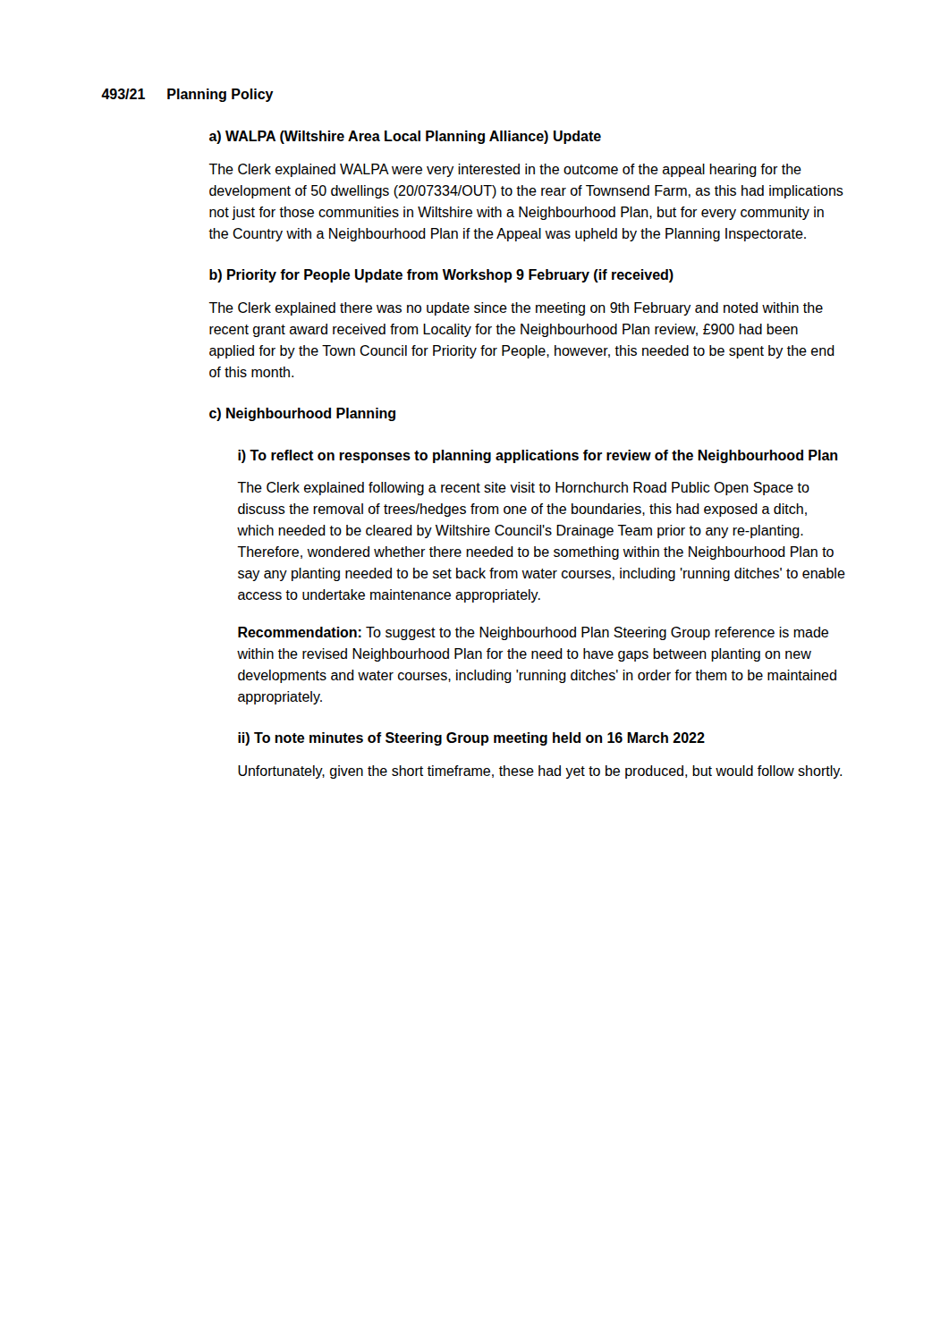493/21 Planning Policy
a) WALPA (Wiltshire Area Local Planning Alliance) Update
The Clerk explained WALPA were very interested in the outcome of the appeal hearing for the development of 50 dwellings (20/07334/OUT) to the rear of Townsend Farm, as this had implications not just for those communities in Wiltshire with a Neighbourhood Plan, but for every community in the Country with a Neighbourhood Plan if the Appeal was upheld by the Planning Inspectorate.
b) Priority for People Update from Workshop 9 February (if received)
The Clerk explained there was no update since the meeting on 9th February and noted within the recent grant award received from Locality for the Neighbourhood Plan review, £900 had been applied for by the Town Council for Priority for People, however, this needed to be spent by the end of this month.
c) Neighbourhood Planning
i) To reflect on responses to planning applications for review of the Neighbourhood Plan
The Clerk explained following a recent site visit to Hornchurch Road Public Open Space to discuss the removal of trees/hedges from one of the boundaries, this had exposed a ditch, which needed to be cleared by Wiltshire Council's Drainage Team prior to any re-planting. Therefore, wondered whether there needed to be something within the Neighbourhood Plan to say any planting needed to be set back from water courses, including 'running ditches' to enable access to undertake maintenance appropriately.
Recommendation: To suggest to the Neighbourhood Plan Steering Group reference is made within the revised Neighbourhood Plan for the need to have gaps between planting on new developments and water courses, including 'running ditches' in order for them to be maintained appropriately.
ii) To note minutes of Steering Group meeting held on 16 March 2022
Unfortunately, given the short timeframe, these had yet to be produced, but would follow shortly.